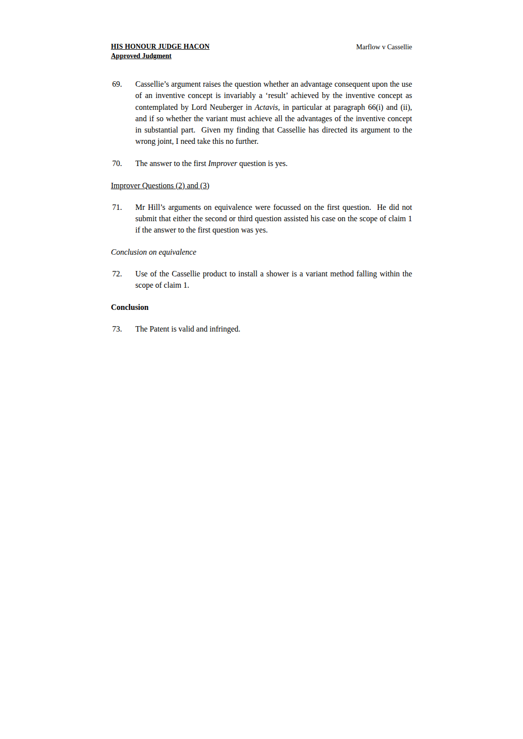HIS HONOUR JUDGE HACON
Approved Judgment
Marflow v Cassellie
69.
Cassellie’s argument raises the question whether an advantage consequent upon the use of an inventive concept is invariably a ‘result’ achieved by the inventive concept as contemplated by Lord Neuberger in Actavis, in particular at paragraph 66(i) and (ii), and if so whether the variant must achieve all the advantages of the inventive concept in substantial part. Given my finding that Cassellie has directed its argument to the wrong joint, I need take this no further.
70.
The answer to the first Improver question is yes.
Improver Questions (2) and (3)
71.
Mr Hill’s arguments on equivalence were focussed on the first question. He did not submit that either the second or third question assisted his case on the scope of claim 1 if the answer to the first question was yes.
Conclusion on equivalence
72.
Use of the Cassellie product to install a shower is a variant method falling within the scope of claim 1.
Conclusion
73.
The Patent is valid and infringed.